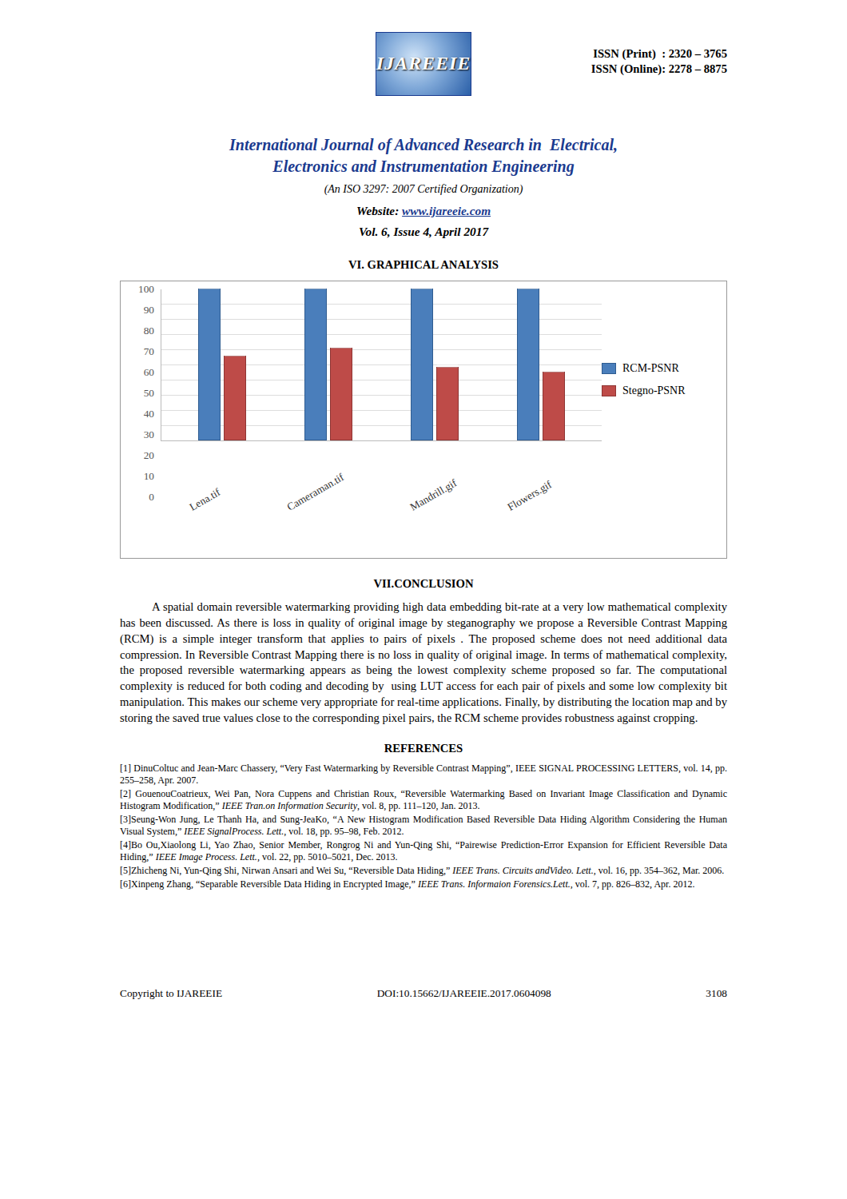IJAREEIE
ISSN (Print) : 2320 – 3765
ISSN (Online): 2278 – 8875
International Journal of Advanced Research in Electrical,
Electronics and Instrumentation Engineering
(An ISO 3297: 2007 Certified Organization)
Website: www.ijareeie.com
Vol. 6, Issue 4, April 2017
VI. GRAPHICAL ANALYSIS
100 90 80 70 60 50 40 30 20 10 0
Lena.tif Cameraman.tif Mandrill.gif Flowers.gif
RCM-PSNR
Stegno-PSNR
VII.CONCLUSION
A spatial domain reversible watermarking providing high data embedding bit-rate at a very low mathematical complexity has been discussed. As there is loss in quality of original image by steganography we propose a Reversible Contrast Mapping (RCM) is a simple integer transform that applies to pairs of pixels . The proposed scheme does not need additional data compression. In Reversible Contrast Mapping there is no loss in quality of original image. In terms of mathematical complexity, the proposed reversible watermarking appears as being the lowest complexity scheme proposed so far. The computational complexity is reduced for both coding and decoding by using LUT access for each pair of pixels and some low complexity bit manipulation. This makes our scheme very appropriate for real-time applications. Finally, by distributing the location map and by storing the saved true values close to the corresponding pixel pairs, the RCM scheme provides robustness against cropping.
REFERENCES
[1] DinuColtuc and Jean-Marc Chassery, “Very Fast Watermarking by Reversible Contrast Mapping”, IEEE SIGNAL PROCESSING LETTERS, vol. 14, pp. 255–258, Apr. 2007.
[2] GouenouCoatrieux, Wei Pan, Nora Cuppens and Christian Roux, “Reversible Watermarking Based on Invariant Image Classification and Dynamic Histogram Modification,” IEEE Tran.on Information Security, vol. 8, pp. 111–120, Jan. 2013.
[3]Seung-Won Jung, Le Thanh Ha, and Sung-JeaKo, “A New Histogram Modification Based Reversible Data Hiding Algorithm Considering the Human Visual System,” IEEE SignalProcess. Lett., vol. 18, pp. 95–98, Feb. 2012.
[4]Bo Ou,Xiaolong Li, Yao Zhao, Senior Member, Rongrog Ni and Yun-Qing Shi, “Pairewise Prediction-Error Expansion for Efficient Reversible Data Hiding,” IEEE Image Process. Lett., vol. 22, pp. 5010–5021, Dec. 2013.
[5]Zhicheng Ni, Yun-Qing Shi, Nirwan Ansari and Wei Su, “Reversible Data Hiding,” IEEE Trans. Circuits andVideo. Lett., vol. 16, pp. 354–362, Mar. 2006.
[6]Xinpeng Zhang, “Separable Reversible Data Hiding in Encrypted Image,” IEEE Trans. Informaion Forensics.Lett., vol. 7, pp. 826–832, Apr. 2012.
Copyright to IJAREEIE
DOI:10.15662/IJAREEIE.2017.0604098
3108